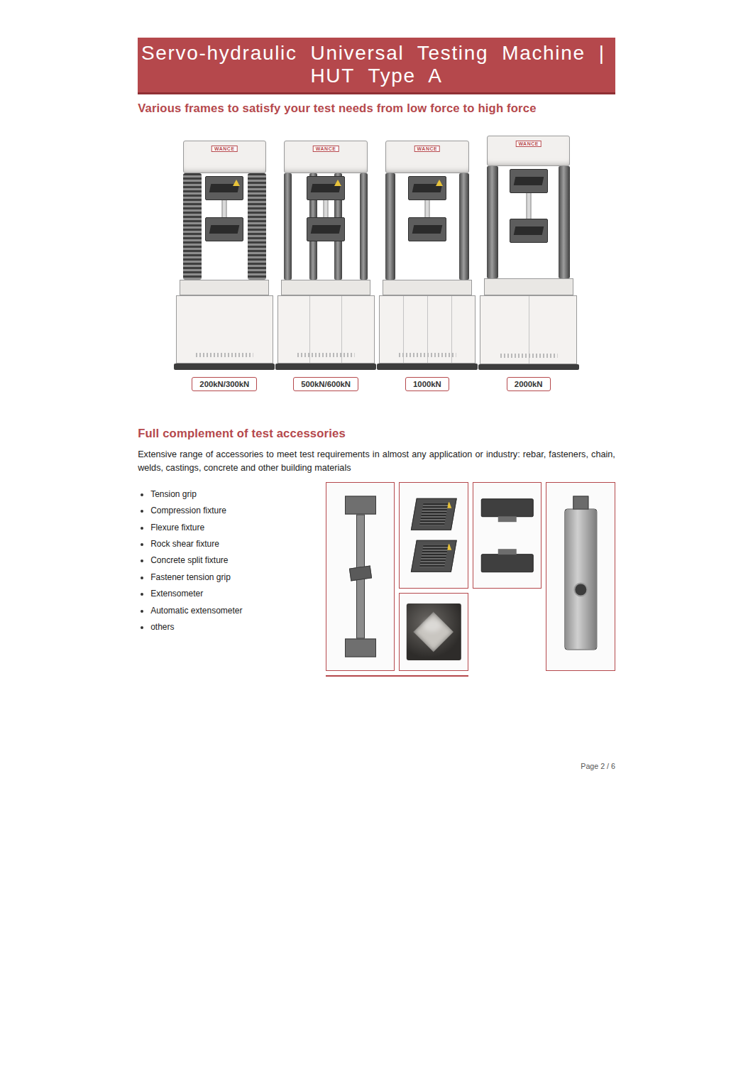Servo-hydraulic Universal Testing Machine | HUT Type A
Various frames to satisfy your test needs from low force to high force
WANCE
200kN/300kN
WANCE
500kN/600kN
WANCE
1000kN
WANCE
2000kN
Full complement of test accessories
Extensive range of accessories to meet test requirements in almost any application or industry: rebar, fasteners, chain, welds, castings, concrete and other building materials
Tension grip
Compression fixture
Flexure fixture
Rock shear fixture
Concrete split fixture
Fastener tension grip
Extensometer
Automatic extensometer
others
Page 2 / 6